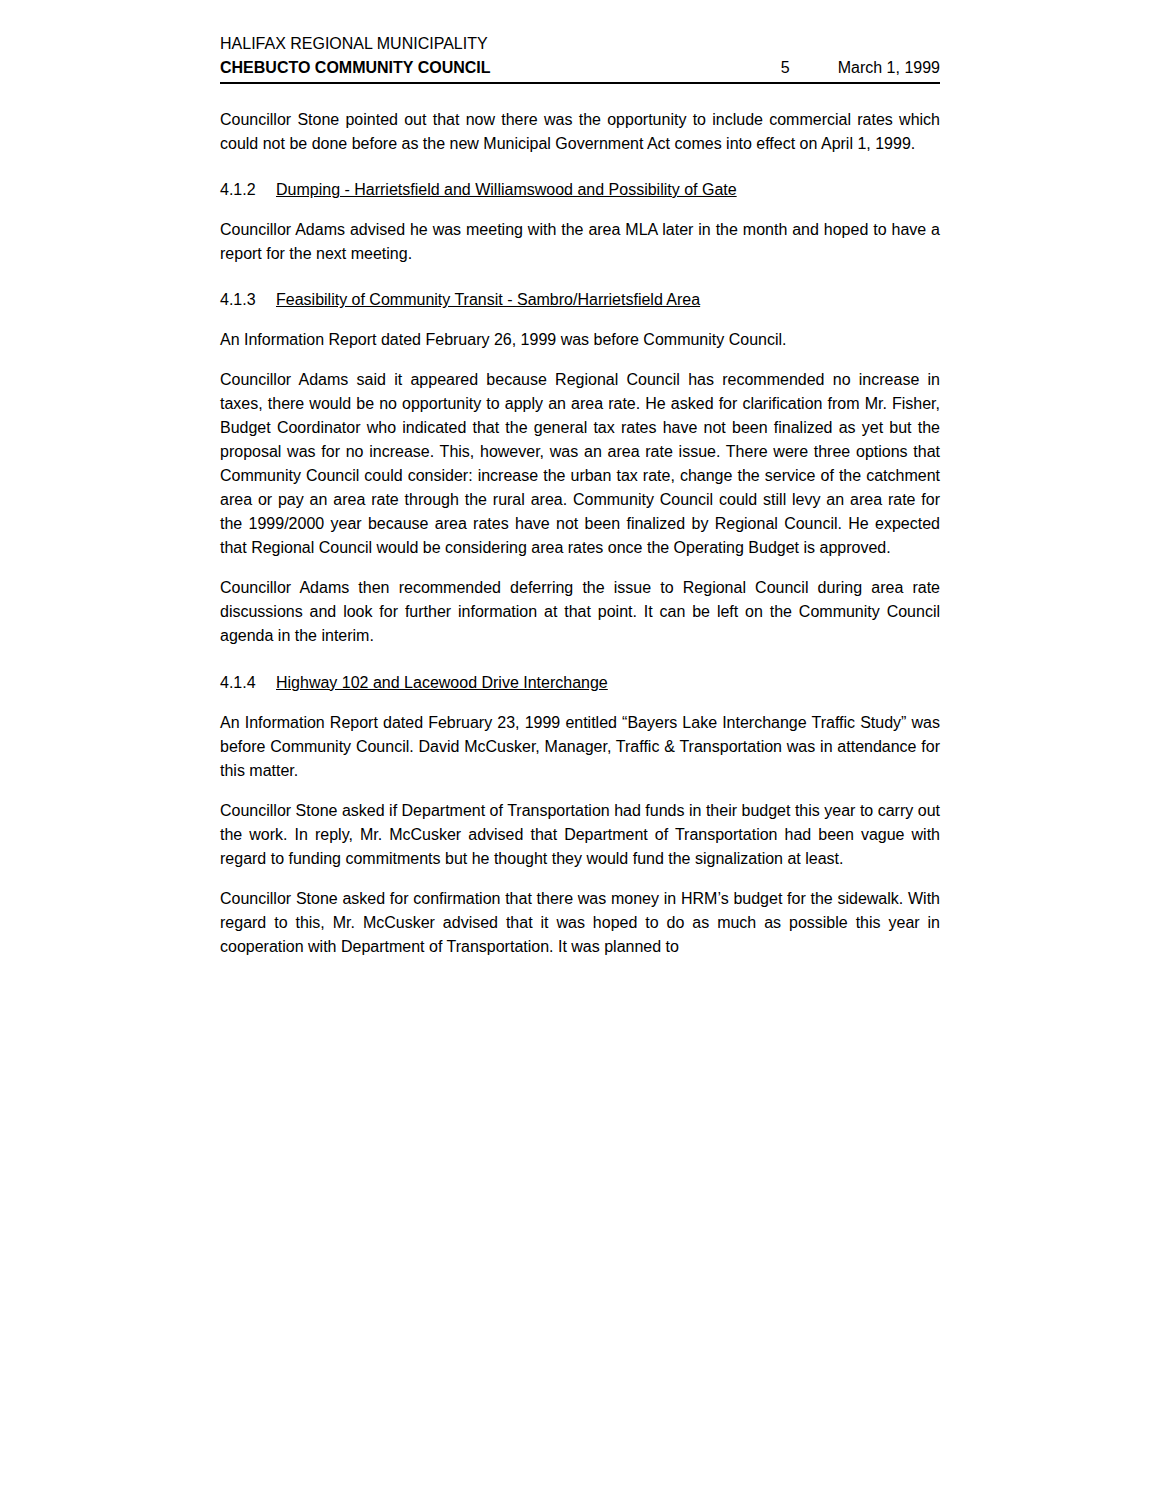HALIFAX REGIONAL MUNICIPALITY
CHEBUCTO COMMUNITY COUNCIL 5 March 1, 1999
Councillor Stone pointed out that now there was the opportunity to include commercial rates which could not be done before as the new Municipal Government Act comes into effect on April 1, 1999.
4.1.2 Dumping - Harrietsfield and Williamswood and Possibility of Gate
Councillor Adams advised he was meeting with the area MLA later in the month and hoped to have a report for the next meeting.
4.1.3 Feasibility of Community Transit - Sambro/Harrietsfield Area
An Information Report dated February 26, 1999 was before Community Council.
Councillor Adams said it appeared because Regional Council has recommended no increase in taxes, there would be no opportunity to apply an area rate. He asked for clarification from Mr. Fisher, Budget Coordinator who indicated that the general tax rates have not been finalized as yet but the proposal was for no increase. This, however, was an area rate issue. There were three options that Community Council could consider: increase the urban tax rate, change the service of the catchment area or pay an area rate through the rural area. Community Council could still levy an area rate for the 1999/2000 year because area rates have not been finalized by Regional Council. He expected that Regional Council would be considering area rates once the Operating Budget is approved.
Councillor Adams then recommended deferring the issue to Regional Council during area rate discussions and look for further information at that point. It can be left on the Community Council agenda in the interim.
4.1.4 Highway 102 and Lacewood Drive Interchange
An Information Report dated February 23, 1999 entitled “Bayers Lake Interchange Traffic Study” was before Community Council. David McCusker, Manager, Traffic & Transportation was in attendance for this matter.
Councillor Stone asked if Department of Transportation had funds in their budget this year to carry out the work. In reply, Mr. McCusker advised that Department of Transportation had been vague with regard to funding commitments but he thought they would fund the signalization at least.
Councillor Stone asked for confirmation that there was money in HRM’s budget for the sidewalk. With regard to this, Mr. McCusker advised that it was hoped to do as much as possible this year in cooperation with Department of Transportation. It was planned to